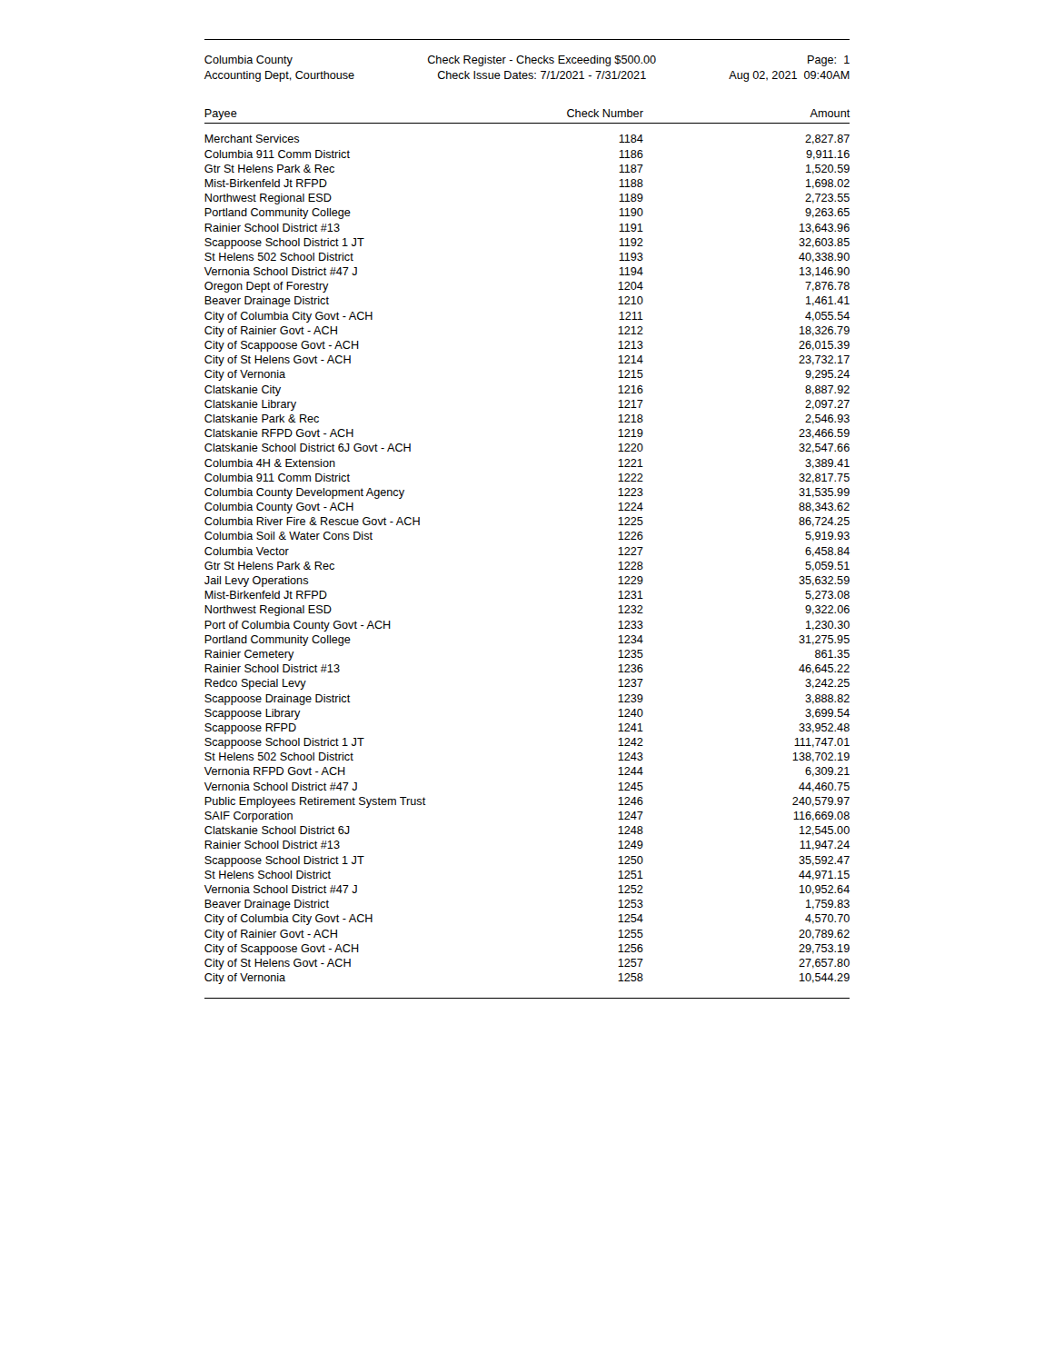Columbia County
Accounting Dept, Courthouse
Check Register - Checks Exceeding $500.00
Check Issue Dates: 7/1/2021 - 7/31/2021
Page: 1
Aug 02, 2021 09:40AM
| Payee | Check Number | Amount |
| --- | --- | --- |
| Merchant Services | 1184 | 2,827.87 |
| Columbia 911 Comm District | 1186 | 9,911.16 |
| Gtr St Helens Park & Rec | 1187 | 1,520.59 |
| Mist-Birkenfeld Jt RFPD | 1188 | 1,698.02 |
| Northwest Regional ESD | 1189 | 2,723.55 |
| Portland Community College | 1190 | 9,263.65 |
| Rainier School District #13 | 1191 | 13,643.96 |
| Scappoose School District 1 JT | 1192 | 32,603.85 |
| St Helens 502 School District | 1193 | 40,338.90 |
| Vernonia School District #47 J | 1194 | 13,146.90 |
| Oregon Dept of Forestry | 1204 | 7,876.78 |
| Beaver Drainage District | 1210 | 1,461.41 |
| City of Columbia City Govt - ACH | 1211 | 4,055.54 |
| City of Rainier Govt - ACH | 1212 | 18,326.79 |
| City of Scappoose Govt - ACH | 1213 | 26,015.39 |
| City of St Helens Govt - ACH | 1214 | 23,732.17 |
| City of Vernonia | 1215 | 9,295.24 |
| Clatskanie City | 1216 | 8,887.92 |
| Clatskanie Library | 1217 | 2,097.27 |
| Clatskanie Park & Rec | 1218 | 2,546.93 |
| Clatskanie RFPD Govt - ACH | 1219 | 23,466.59 |
| Clatskanie School District 6J Govt - ACH | 1220 | 32,547.66 |
| Columbia 4H & Extension | 1221 | 3,389.41 |
| Columbia 911 Comm District | 1222 | 32,817.75 |
| Columbia County Development Agency | 1223 | 31,535.99 |
| Columbia County Govt - ACH | 1224 | 88,343.62 |
| Columbia River Fire & Rescue Govt - ACH | 1225 | 86,724.25 |
| Columbia Soil & Water Cons Dist | 1226 | 5,919.93 |
| Columbia Vector | 1227 | 6,458.84 |
| Gtr St Helens Park & Rec | 1228 | 5,059.51 |
| Jail Levy Operations | 1229 | 35,632.59 |
| Mist-Birkenfeld Jt RFPD | 1231 | 5,273.08 |
| Northwest Regional ESD | 1232 | 9,322.06 |
| Port of Columbia County Govt - ACH | 1233 | 1,230.30 |
| Portland Community College | 1234 | 31,275.95 |
| Rainier Cemetery | 1235 | 861.35 |
| Rainier School District #13 | 1236 | 46,645.22 |
| Redco Special Levy | 1237 | 3,242.25 |
| Scappoose Drainage District | 1239 | 3,888.82 |
| Scappoose Library | 1240 | 3,699.54 |
| Scappoose RFPD | 1241 | 33,952.48 |
| Scappoose School District 1 JT | 1242 | 111,747.01 |
| St Helens 502 School District | 1243 | 138,702.19 |
| Vernonia RFPD Govt - ACH | 1244 | 6,309.21 |
| Vernonia School District #47 J | 1245 | 44,460.75 |
| Public Employees Retirement System Trust | 1246 | 240,579.97 |
| SAIF Corporation | 1247 | 116,669.08 |
| Clatskanie School District 6J | 1248 | 12,545.00 |
| Rainier School District #13 | 1249 | 11,947.24 |
| Scappoose School District 1 JT | 1250 | 35,592.47 |
| St Helens School District | 1251 | 44,971.15 |
| Vernonia School District #47 J | 1252 | 10,952.64 |
| Beaver Drainage District | 1253 | 1,759.83 |
| City of Columbia City Govt - ACH | 1254 | 4,570.70 |
| City of Rainier Govt - ACH | 1255 | 20,789.62 |
| City of Scappoose Govt - ACH | 1256 | 29,753.19 |
| City of St Helens Govt - ACH | 1257 | 27,657.80 |
| City of Vernonia | 1258 | 10,544.29 |